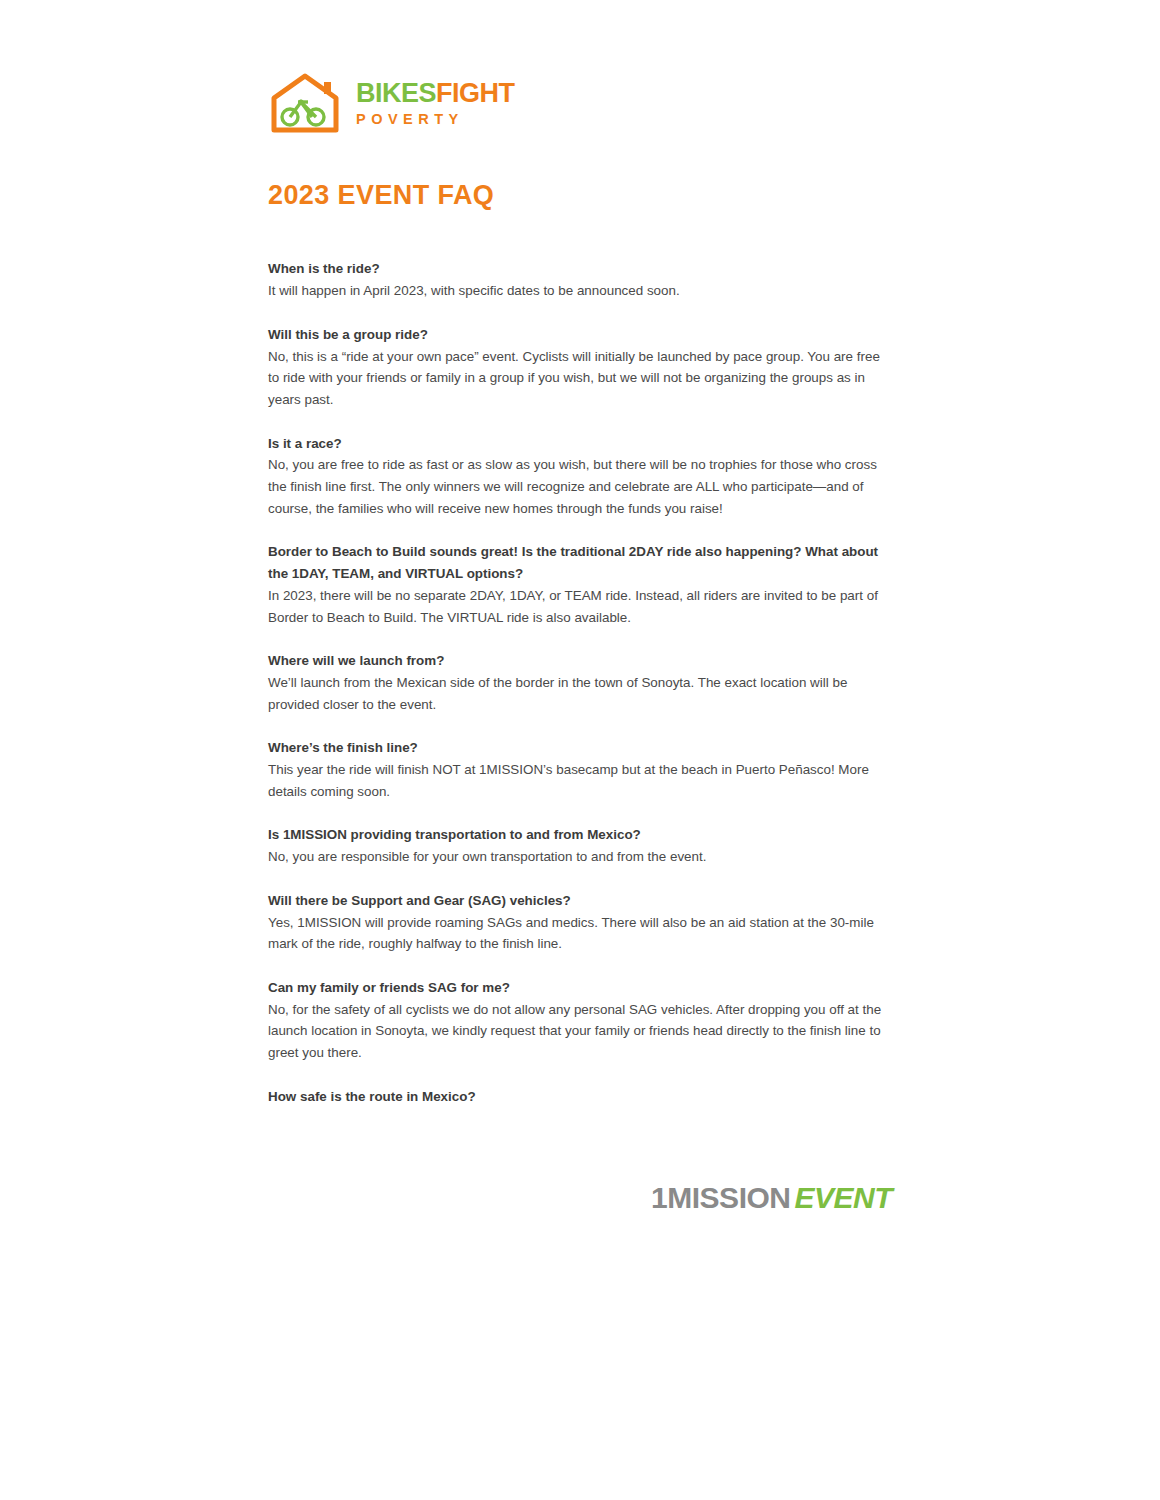BIKES FIGHT
POVERTY
2023 EVENT FAQ
When is the ride?
It will happen in April 2023, with specific dates to be announced soon.
Will this be a group ride?
No, this is a “ride at your own pace” event. Cyclists will initially be launched by pace group. You are free to ride with your friends or family in a group if you wish, but we will not be organizing the groups as in years past.
Is it a race?
No, you are free to ride as fast or as slow as you wish, but there will be no trophies for those who cross the finish line first. The only winners we will recognize and celebrate are ALL who participate—and of course, the families who will receive new homes through the funds you raise!
Border to Beach to Build sounds great! Is the traditional 2DAY ride also happening? What about the 1DAY, TEAM, and VIRTUAL options?
In 2023, there will be no separate 2DAY, 1DAY, or TEAM ride. Instead, all riders are invited to be part of Border to Beach to Build. The VIRTUAL ride is also available.
Where will we launch from?
We’ll launch from the Mexican side of the border in the town of Sonoyta. The exact location will be provided closer to the event.
Where’s the finish line?
This year the ride will finish NOT at 1MISSION’s basecamp but at the beach in Puerto Peñasco! More details coming soon.
Is 1MISSION providing transportation to and from Mexico?
No, you are responsible for your own transportation to and from the event.
Will there be Support and Gear (SAG) vehicles?
Yes, 1MISSION will provide roaming SAGs and medics. There will also be an aid station at the 30-mile mark of the ride, roughly halfway to the finish line.
Can my family or friends SAG for me?
No, for the safety of all cyclists we do not allow any personal SAG vehicles. After dropping you off at the launch location in Sonoyta, we kindly request that your family or friends head directly to the finish line to greet you there.
How safe is the route in Mexico?
1 MISSION EVENT